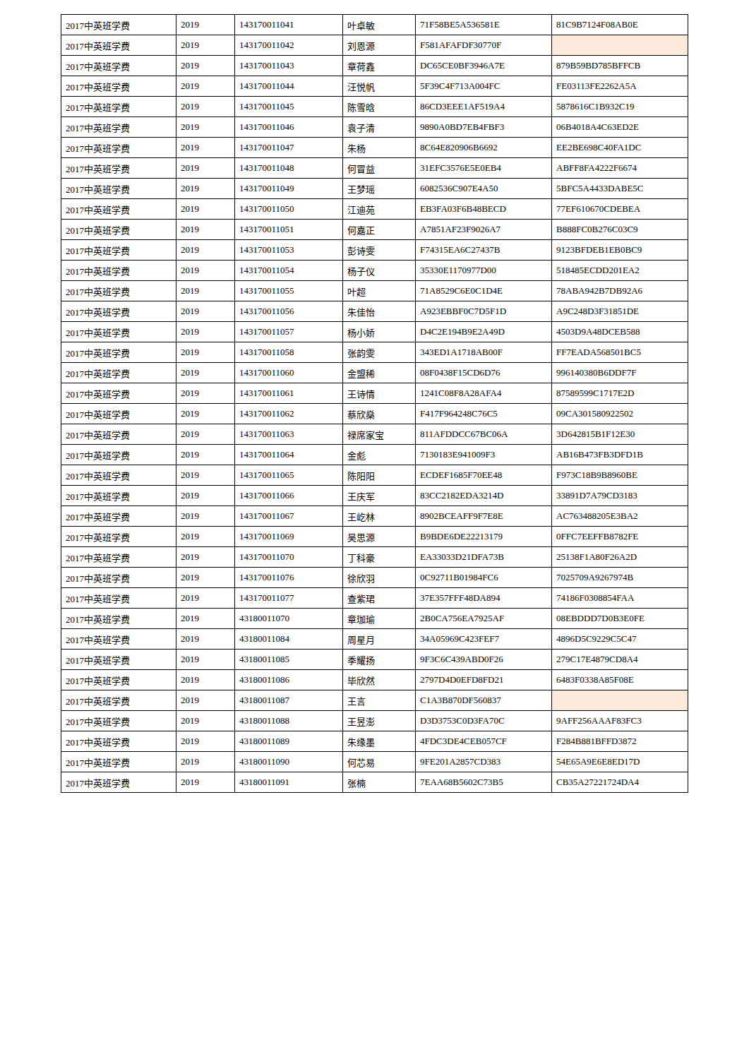| 2017中英班学费 | 2019 | 143170011041 | 叶卓敏 | 71F58BE5A536581E | 81C9B7124F08AB0E |
| 2017中英班学费 | 2019 | 143170011042 | 刘恩源 | F581AFAFDF30770F | |
| 2017中英班学费 | 2019 | 143170011043 | 章荷鑫 | DC65CE0BF3946A7E | 879B59BD785BFFCB |
| 2017中英班学费 | 2019 | 143170011044 | 汪悦帆 | 5F39C4F713A004FC | FE03113FE2262A5A |
| 2017中英班学费 | 2019 | 143170011045 | 陈雪晗 | 86CD3EEE1AF519A4 | 5878616C1B932C19 |
| 2017中英班学费 | 2019 | 143170011046 | 袁子清 | 9890A0BD7EB4FBF3 | 06B4018A4C63ED2E |
| 2017中英班学费 | 2019 | 143170011047 | 朱杨 | 8C64E820906B6692 | EE2BE698C40FA1DC |
| 2017中英班学费 | 2019 | 143170011048 | 何冒益 | 31EFC3576E5E0EB4 | ABFF8FA4222F6674 |
| 2017中英班学费 | 2019 | 143170011049 | 王梦瑶 | 6082536C907E4A50 | 5BFC5A4433DABE5C |
| 2017中英班学费 | 2019 | 143170011050 | 江迪苑 | EB3FA03F6B48BECD | 77EF610670CDEBEA |
| 2017中英班学费 | 2019 | 143170011051 | 何嘉正 | A7851AF23F9026A7 | B888FC0B276C03C9 |
| 2017中英班学费 | 2019 | 143170011053 | 彭诗雯 | F74315EA6C27437B | 9123BFDEB1EB0BC9 |
| 2017中英班学费 | 2019 | 143170011054 | 杨子仪 | 35330E1170977D00 | 518485ECDD201EA2 |
| 2017中英班学费 | 2019 | 143170011055 | 叶超 | 71A8529C6E0C1D4E | 78ABA942B7DB92A6 |
| 2017中英班学费 | 2019 | 143170011056 | 朱佳怡 | A923EBBF0C7D5F1D | A9C248D3F31851DE |
| 2017中英班学费 | 2019 | 143170011057 | 杨小娇 | D4C2E194B9E2A49D | 4503D9A48DCEB588 |
| 2017中英班学费 | 2019 | 143170011058 | 张韵雯 | 343ED1A1718AB00F | FF7EADA568501BC5 |
| 2017中英班学费 | 2019 | 143170011060 | 金盟稀 | 08F0438F15CD6D76 | 996140380B6DDF7F |
| 2017中英班学费 | 2019 | 143170011061 | 王诗情 | 1241C08F8A28AFA4 | 87589599C1717E2D |
| 2017中英班学费 | 2019 | 143170011062 | 蔡欣燊 | F417F964248C76C5 | 09CA301580922502 |
| 2017中英班学费 | 2019 | 143170011063 | 禄席家宝 | 811AFDDCC67BC06A | 3D642815B1F12E30 |
| 2017中英班学费 | 2019 | 143170011064 | 金彪 | 7130183E941009F3 | AB16B473FB3DFD1B |
| 2017中英班学费 | 2019 | 143170011065 | 陈阳阳 | ECDEF1685F70EE48 | F973C18B9B8960BE |
| 2017中英班学费 | 2019 | 143170011066 | 王庆军 | 83CC2182EDA3214D | 33891D7A79CD3183 |
| 2017中英班学费 | 2019 | 143170011067 | 王屹林 | 8902BCEAFF9F7E8E | AC763488205E3BA2 |
| 2017中英班学费 | 2019 | 143170011069 | 吴思源 | B9BDE6DE22213179 | 0FFC7EEFFB8782FE |
| 2017中英班学费 | 2019 | 143170011070 | 丁科豪 | EA33033D21DFA73B | 25138F1A80F26A2D |
| 2017中英班学费 | 2019 | 143170011076 | 徐欣羽 | 0C92711B01984FC6 | 7025709A9267974B |
| 2017中英班学费 | 2019 | 143170011077 | 查紫珺 | 37E357FFF48DA894 | 74186F0308854FAA |
| 2017中英班学费 | 2019 | 43180011070 | 章珈瑜 | 2B0CA756EA7925AF | 08EBDDD7D0B3E0FE |
| 2017中英班学费 | 2019 | 43180011084 | 周星月 | 34A05969C423FEF7 | 4896D5C9229C5C47 |
| 2017中英班学费 | 2019 | 43180011085 | 季耀扬 | 9F3C6C439ABD0F26 | 279C17E4879CD8A4 |
| 2017中英班学费 | 2019 | 43180011086 | 毕欣然 | 2797D4D0EFD8FD21 | 6483F0338A85F08E |
| 2017中英班学费 | 2019 | 43180011087 | 王言 | C1A3B870DF560837 | |
| 2017中英班学费 | 2019 | 43180011088 | 王昱澎 | D3D3753C0D3FA70C | 9AFF256AAAF83FC3 |
| 2017中英班学费 | 2019 | 43180011089 | 朱缘墨 | 4FDC3DE4CEB057CF | F284B881BFFD3872 |
| 2017中英班学费 | 2019 | 43180011090 | 何芯易 | 9FE201A2857CD383 | 54E65A9E6E8ED17D |
| 2017中英班学费 | 2019 | 43180011091 | 张楠 | 7EAA68B5602C73B5 | CB35A27221724DA4 |